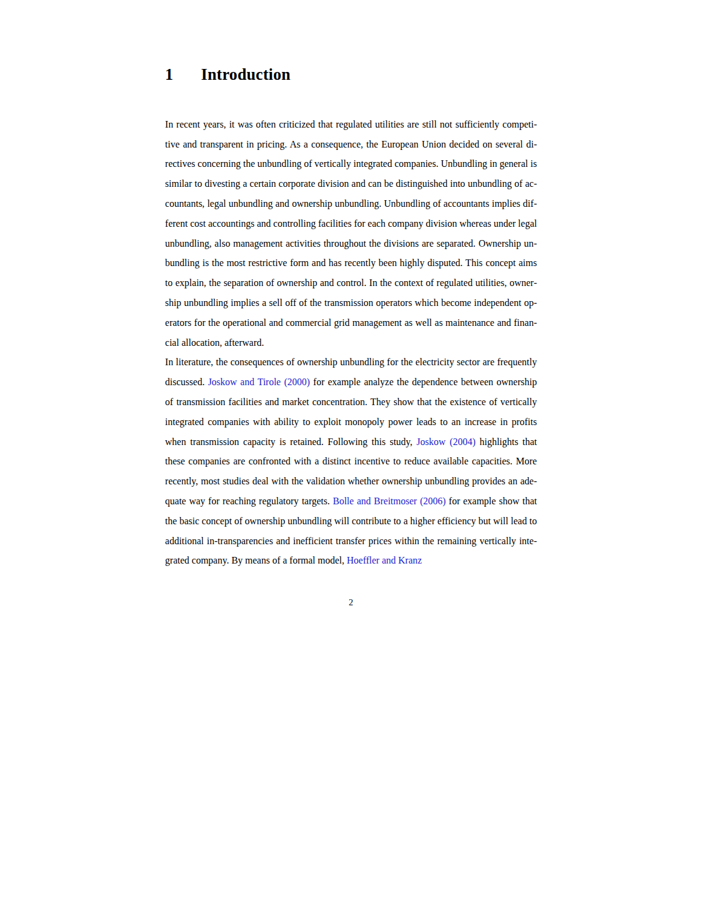1 Introduction
In recent years, it was often criticized that regulated utilities are still not sufficiently competitive and transparent in pricing. As a consequence, the European Union decided on several directives concerning the unbundling of vertically integrated companies. Unbundling in general is similar to divesting a certain corporate division and can be distinguished into unbundling of accountants, legal unbundling and ownership unbundling. Unbundling of accountants implies different cost accountings and controlling facilities for each company division whereas under legal unbundling, also management activities throughout the divisions are separated. Ownership unbundling is the most restrictive form and has recently been highly disputed. This concept aims to explain, the separation of ownership and control. In the context of regulated utilities, ownership unbundling implies a sell off of the transmission operators which become independent operators for the operational and commercial grid management as well as maintenance and financial allocation, afterward.
In literature, the consequences of ownership unbundling for the electricity sector are frequently discussed. Joskow and Tirole (2000) for example analyze the dependence between ownership of transmission facilities and market concentration. They show that the existence of vertically integrated companies with ability to exploit monopoly power leads to an increase in profits when transmission capacity is retained. Following this study, Joskow (2004) highlights that these companies are confronted with a distinct incentive to reduce available capacities. More recently, most studies deal with the validation whether ownership unbundling provides an adequate way for reaching regulatory targets. Bolle and Breitmoser (2006) for example show that the basic concept of ownership unbundling will contribute to a higher efficiency but will lead to additional in-transparencies and inefficient transfer prices within the remaining vertically integrated company. By means of a formal model, Hoeffler and Kranz
2